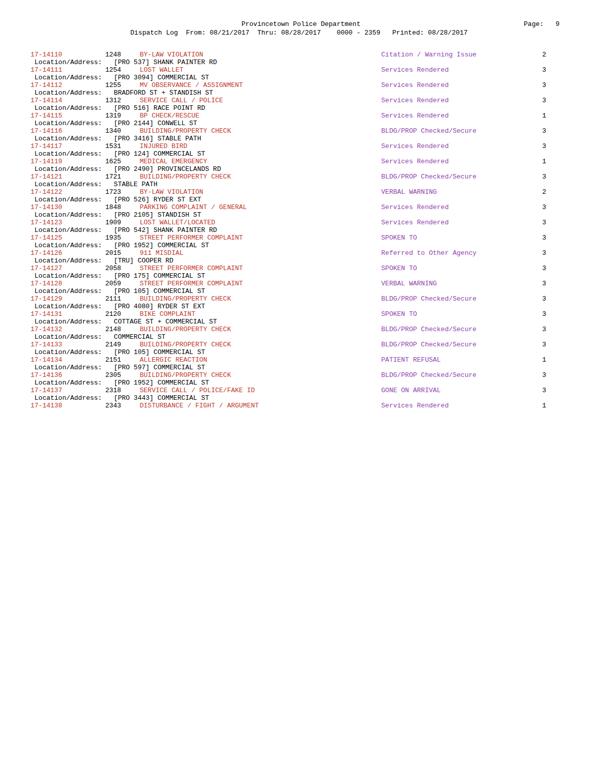Provincetown Police Department Page: 9
Dispatch Log From: 08/21/2017 Thru: 08/28/2017 0000 - 2359 Printed: 08/28/2017
| 17-14110 | 1248 | BY-LAW VIOLATION | Citation / Warning Issue | 2 |
| Location/Address: [PRO 537] SHANK PAINTER RD |
| 17-14111 | 1254 | LOST WALLET | Services Rendered | 3 |
| Location/Address: [PRO 3094] COMMERCIAL ST |
| 17-14112 | 1255 | MV OBSERVANCE / ASSIGNMENT | Services Rendered | 3 |
| Location/Address: BRADFORD ST + STANDISH ST |
| 17-14114 | 1312 | SERVICE CALL / POLICE | Services Rendered | 3 |
| Location/Address: [PRO 516] RACE POINT RD |
| 17-14115 | 1319 | BP CHECK/RESCUE | Services Rendered | 1 |
| Location/Address: [PRO 2144] CONWELL ST |
| 17-14116 | 1340 | BUILDING/PROPERTY CHECK | BLDG/PROP Checked/Secure | 3 |
| Location/Address: [PRO 3416] STABLE PATH |
| 17-14117 | 1531 | INJURED BIRD | Services Rendered | 3 |
| Location/Address: [PRO 124] COMMERCIAL ST |
| 17-14119 | 1625 | MEDICAL EMERGENCY | Services Rendered | 1 |
| Location/Address: [PRO 2490] PROVINCELANDS RD |
| 17-14121 | 1721 | BUILDING/PROPERTY CHECK | BLDG/PROP Checked/Secure | 3 |
| Location/Address: STABLE PATH |
| 17-14122 | 1723 | BY-LAW VIOLATION | VERBAL WARNING | 2 |
| Location/Address: [PRO 526] RYDER ST EXT |
| 17-14130 | 1848 | PARKING COMPLAINT / GENERAL | Services Rendered | 3 |
| Location/Address: [PRO 2105] STANDISH ST |
| 17-14123 | 1909 | LOST WALLET/LOCATED | Services Rendered | 3 |
| Location/Address: [PRO 542] SHANK PAINTER RD |
| 17-14125 | 1935 | STREET PERFORMER COMPLAINT | SPOKEN TO | 3 |
| Location/Address: [PRO 1952] COMMERCIAL ST |
| 17-14126 | 2015 | 911 MISDIAL | Referred to Other Agency | 3 |
| Location/Address: [TRU] COOPER RD |
| 17-14127 | 2058 | STREET PERFORMER COMPLAINT | SPOKEN TO | 3 |
| Location/Address: [PRO 175] COMMERCIAL ST |
| 17-14128 | 2059 | STREET PERFORMER COMPLAINT | VERBAL WARNING | 3 |
| Location/Address: [PRO 105] COMMERCIAL ST |
| 17-14129 | 2111 | BUILDING/PROPERTY CHECK | BLDG/PROP Checked/Secure | 3 |
| Location/Address: [PRO 4080] RYDER ST EXT |
| 17-14131 | 2120 | BIKE COMPLAINT | SPOKEN TO | 3 |
| Location/Address: COTTAGE ST + COMMERCIAL ST |
| 17-14132 | 2148 | BUILDING/PROPERTY CHECK | BLDG/PROP Checked/Secure | 3 |
| Location/Address: COMMERCIAL ST |
| 17-14133 | 2149 | BUILDING/PROPERTY CHECK | BLDG/PROP Checked/Secure | 3 |
| Location/Address: [PRO 105] COMMERCIAL ST |
| 17-14134 | 2151 | ALLERGIC REACTION | PATIENT REFUSAL | 1 |
| Location/Address: [PRO 597] COMMERCIAL ST |
| 17-14136 | 2305 | BUILDING/PROPERTY CHECK | BLDG/PROP Checked/Secure | 3 |
| Location/Address: [PRO 1952] COMMERCIAL ST |
| 17-14137 | 2318 | SERVICE CALL / POLICE/FAKE ID | GONE ON ARRIVAL | 3 |
| Location/Address: [PRO 3443] COMMERCIAL ST |
| 17-14138 | 2343 | DISTURBANCE / FIGHT / ARGUMENT | Services Rendered | 1 |